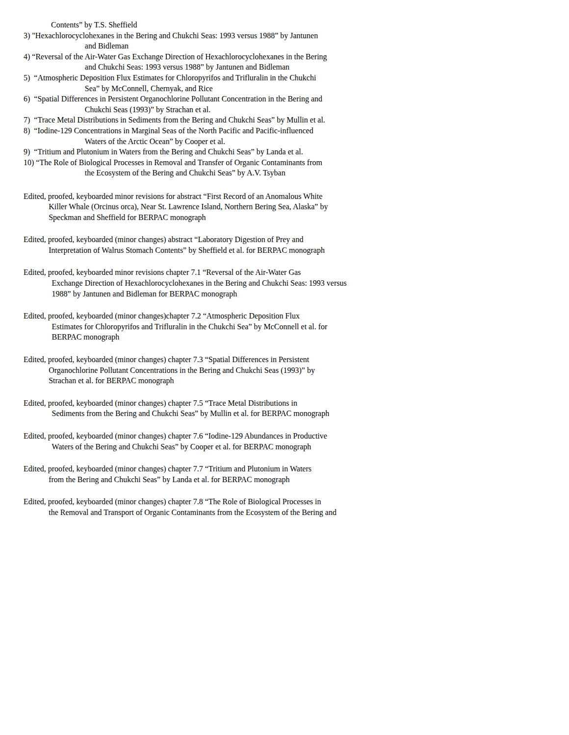Contents” by T.S. Sheffield
3) "Hexachlorocyclohexanes in the Bering and Chukchi Seas: 1993 versus 1988” by Jantunenand Bidleman
4) “Reversal of the Air-Water Gas Exchange Direction of Hexachlorocyclohexanes in the Beringand Chukchi Seas: 1993 versus 1988” by Jantunen and Bidleman
5) “Atmospheric Deposition Flux Estimates for Chloropyrifos and Trifluralin in the ChukchiSea” by McConnell, Chernyak, and Rice
6) “Spatial Differences in Persistent Organochlorine Pollutant Concentration in the Bering andChukchi Seas (1993)” by Strachan et al.
7) “Trace Metal Distributions in Sediments from the Bering and Chukchi Seas” by Mullin et al.
8) “Iodine-129 Concentrations in Marginal Seas of the North Pacific and Pacific-influencedWaters of the Arctic Ocean” by Cooper et al.
9) “Tritium and Plutonium in Waters from the Bering and Chukchi Seas” by Landa et al.
10) “The Role of Biological Processes in Removal and Transfer of Organic Contaminants fromthe Ecosystem of the Bering and Chukchi Seas” by A.V. Tsyban
Edited, proofed, keyboarded minor revisions for abstract “First Record of an Anomalous White
Killer Whale (Orcinus orca), Near St. Lawrence Island, Northern Bering Sea, Alaska” by
Speckman and Sheffield for BERPAC monograph
Edited, proofed, keyboarded (minor changes) abstract “Laboratory Digestion of Prey and
Interpretation of Walrus Stomach Contents” by Sheffield et al. for BERPAC monograph
Edited, proofed, keyboarded minor revisions chapter 7.1 “Reversal of the Air-Water Gas
Exchange Direction of Hexachlorocyclohexanes in the Bering and Chukchi Seas: 1993 versus
1988” by Jantunen and Bidleman for BERPAC monograph
Edited, proofed, keyboarded (minor changes)chapter 7.2 “Atmospheric Deposition Flux
Estimates for Chloropyrifos and Trifluralin in the Chukchi Sea” by McConnell et al. for
BERPAC monograph
Edited, proofed, keyboarded (minor changes) chapter 7.3 “Spatial Differences in Persistent
Organochlorine Pollutant Concentrations in the Bering and Chukchi Seas (1993)” by
Strachan et al. for BERPAC monograph
Edited, proofed, keyboarded (minor changes) chapter 7.5 “Trace Metal Distributions in
Sediments from the Bering and Chukchi Seas” by Mullin et al. for BERPAC monograph
Edited, proofed, keyboarded (minor changes) chapter 7.6 “Iodine-129 Abundances in Productive
Waters of the Bering and Chukchi Seas” by Cooper et al. for BERPAC monograph
Edited, proofed, keyboarded (minor changes) chapter 7.7 “Tritium and Plutonium in Waters
from the Bering and Chukchi Seas” by Landa et al. for BERPAC monograph
Edited, proofed, keyboarded (minor changes) chapter 7.8 “The Role of Biological Processes in
the Removal and Transport of Organic Contaminants from the Ecosystem of the Bering and